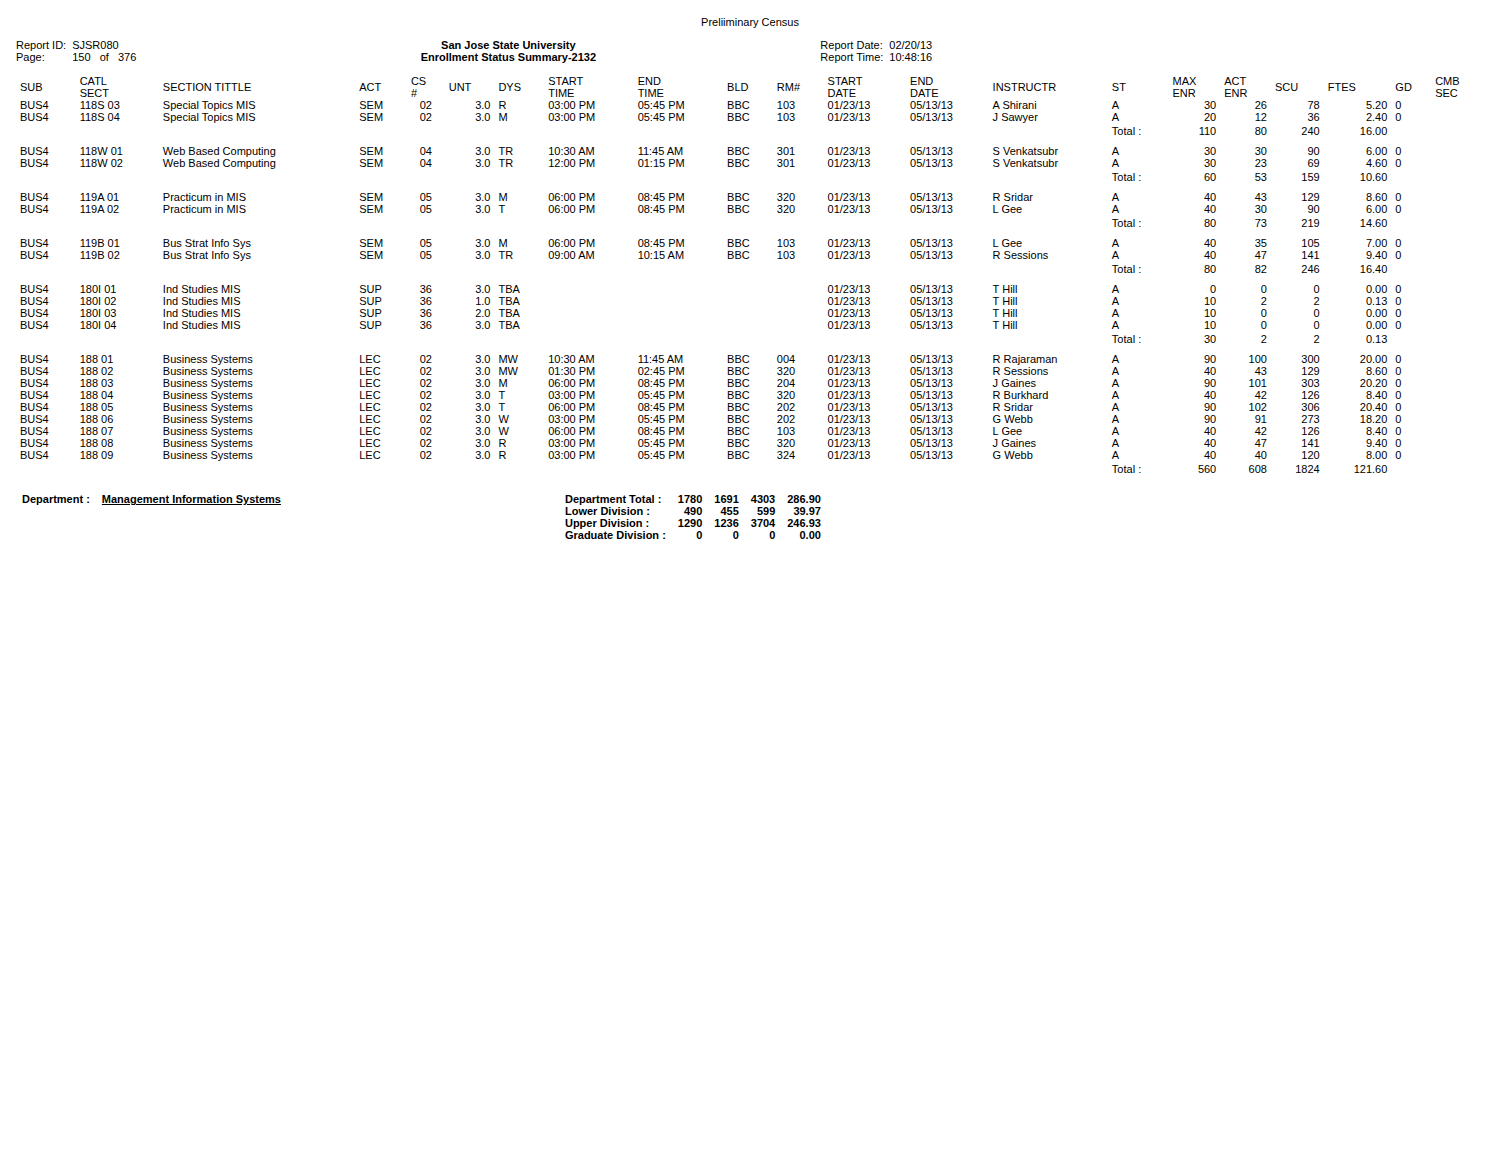Preliiminary Census
| Report ID: | SJSR080 | | San Jose State University | | Report Date: | 02/20/13 |
| Page: | 150 of 376 | | Enrollment Status Summary-2132 | | Report Time: | 10:48:16 |
| SUB | CATL SECT | SECTION TITTLE | ACT | CS # | UNT | DYS | START TIME | END TIME | BLD | RM# | START DATE | END DATE | INSTRUCTR | ST | MAX ENR | ACT ENR | SCU | FTES | GD | CMB SEC |
| --- | --- | --- | --- | --- | --- | --- | --- | --- | --- | --- | --- | --- | --- | --- | --- | --- | --- | --- | --- | --- |
| BUS4 | 118S 03 | Special Topics MIS | SEM | 02 | 3.0 | R | 03:00 PM | 05:45 PM | BBC | 103 | 01/23/13 | 05/13/13 | A Shirani | A | 30 | 26 | 78 | 5.20 | 0 | |
| BUS4 | 118S 04 | Special Topics MIS | SEM | 02 | 3.0 | M | 03:00 PM | 05:45 PM | BBC | 103 | 01/23/13 | 05/13/13 | J Sawyer | A | 20 | 12 | 36 | 2.40 | 0 | |
| | Total : | 110 | 80 | 240 | 16.00 | | |
| BUS4 | 118W 01 | Web Based Computing | SEM | 04 | 3.0 | TR | 10:30 AM | 11:45 AM | BBC | 301 | 01/23/13 | 05/13/13 | S Venkatsubr | A | 30 | 30 | 90 | 6.00 | 0 | |
| BUS4 | 118W 02 | Web Based Computing | SEM | 04 | 3.0 | TR | 12:00 PM | 01:15 PM | BBC | 301 | 01/23/13 | 05/13/13 | S Venkatsubr | A | 30 | 23 | 69 | 4.60 | 0 | |
| | Total : | 60 | 53 | 159 | 10.60 | | |
| BUS4 | 119A 01 | Practicum in MIS | SEM | 05 | 3.0 | M | 06:00 PM | 08:45 PM | BBC | 320 | 01/23/13 | 05/13/13 | R Sridar | A | 40 | 43 | 129 | 8.60 | 0 | |
| BUS4 | 119A 02 | Practicum in MIS | SEM | 05 | 3.0 | T | 06:00 PM | 08:45 PM | BBC | 320 | 01/23/13 | 05/13/13 | L Gee | A | 40 | 30 | 90 | 6.00 | 0 | |
| | Total : | 80 | 73 | 219 | 14.60 | | |
| BUS4 | 119B 01 | Bus Strat Info Sys | SEM | 05 | 3.0 | M | 06:00 PM | 08:45 PM | BBC | 103 | 01/23/13 | 05/13/13 | L Gee | A | 40 | 35 | 105 | 7.00 | 0 | |
| BUS4 | 119B 02 | Bus Strat Info Sys | SEM | 05 | 3.0 | TR | 09:00 AM | 10:15 AM | BBC | 103 | 01/23/13 | 05/13/13 | R Sessions | A | 40 | 47 | 141 | 9.40 | 0 | |
| | Total : | 80 | 82 | 246 | 16.40 | | |
| BUS4 | 180I 01 | Ind Studies MIS | SUP | 36 | 3.0 | TBA | | | | | 01/23/13 | 05/13/13 | T Hill | A | 0 | 0 | 0 | 0.00 | 0 | |
| BUS4 | 180I 02 | Ind Studies MIS | SUP | 36 | 1.0 | TBA | | | | | 01/23/13 | 05/13/13 | T Hill | A | 10 | 2 | 2 | 0.13 | 0 | |
| BUS4 | 180I 03 | Ind Studies MIS | SUP | 36 | 2.0 | TBA | | | | | 01/23/13 | 05/13/13 | T Hill | A | 10 | 0 | 0 | 0.00 | 0 | |
| BUS4 | 180I 04 | Ind Studies MIS | SUP | 36 | 3.0 | TBA | | | | | 01/23/13 | 05/13/13 | T Hill | A | 10 | 0 | 0 | 0.00 | 0 | |
| | Total : | 30 | 2 | 2 | 0.13 | | |
| BUS4 | 188 01 | Business Systems | LEC | 02 | 3.0 | MW | 10:30 AM | 11:45 AM | BBC | 004 | 01/23/13 | 05/13/13 | R Rajaraman | A | 90 | 100 | 300 | 20.00 | 0 | |
| BUS4 | 188 02 | Business Systems | LEC | 02 | 3.0 | MW | 01:30 PM | 02:45 PM | BBC | 320 | 01/23/13 | 05/13/13 | R Sessions | A | 40 | 43 | 129 | 8.60 | 0 | |
| BUS4 | 188 03 | Business Systems | LEC | 02 | 3.0 | M | 06:00 PM | 08:45 PM | BBC | 204 | 01/23/13 | 05/13/13 | J Gaines | A | 90 | 101 | 303 | 20.20 | 0 | |
| BUS4 | 188 04 | Business Systems | LEC | 02 | 3.0 | T | 03:00 PM | 05:45 PM | BBC | 320 | 01/23/13 | 05/13/13 | R Burkhard | A | 40 | 42 | 126 | 8.40 | 0 | |
| BUS4 | 188 05 | Business Systems | LEC | 02 | 3.0 | T | 06:00 PM | 08:45 PM | BBC | 202 | 01/23/13 | 05/13/13 | R Sridar | A | 90 | 102 | 306 | 20.40 | 0 | |
| BUS4 | 188 06 | Business Systems | LEC | 02 | 3.0 | W | 03:00 PM | 05:45 PM | BBC | 202 | 01/23/13 | 05/13/13 | G Webb | A | 90 | 91 | 273 | 18.20 | 0 | |
| BUS4 | 188 07 | Business Systems | LEC | 02 | 3.0 | W | 06:00 PM | 08:45 PM | BBC | 103 | 01/23/13 | 05/13/13 | L Gee | A | 40 | 42 | 126 | 8.40 | 0 | |
| BUS4 | 188 08 | Business Systems | LEC | 02 | 3.0 | R | 03:00 PM | 05:45 PM | BBC | 320 | 01/23/13 | 05/13/13 | J Gaines | A | 40 | 47 | 141 | 9.40 | 0 | |
| BUS4 | 188 09 | Business Systems | LEC | 02 | 3.0 | R | 03:00 PM | 05:45 PM | BBC | 324 | 01/23/13 | 05/13/13 | G Webb | A | 40 | 40 | 120 | 8.00 | 0 | |
| | Total : | 560 | 608 | 1824 | 121.60 | | |
| Department : | Management Information Systems | | Department Total : | 1780 | 1691 | 4303 | 286.90 |
| | | | Lower Division : | 490 | 455 | 599 | 39.97 |
| | | | Upper Division : | 1290 | 1236 | 3704 | 246.93 |
| | | | Graduate Division : | 0 | 0 | 0 | 0.00 |